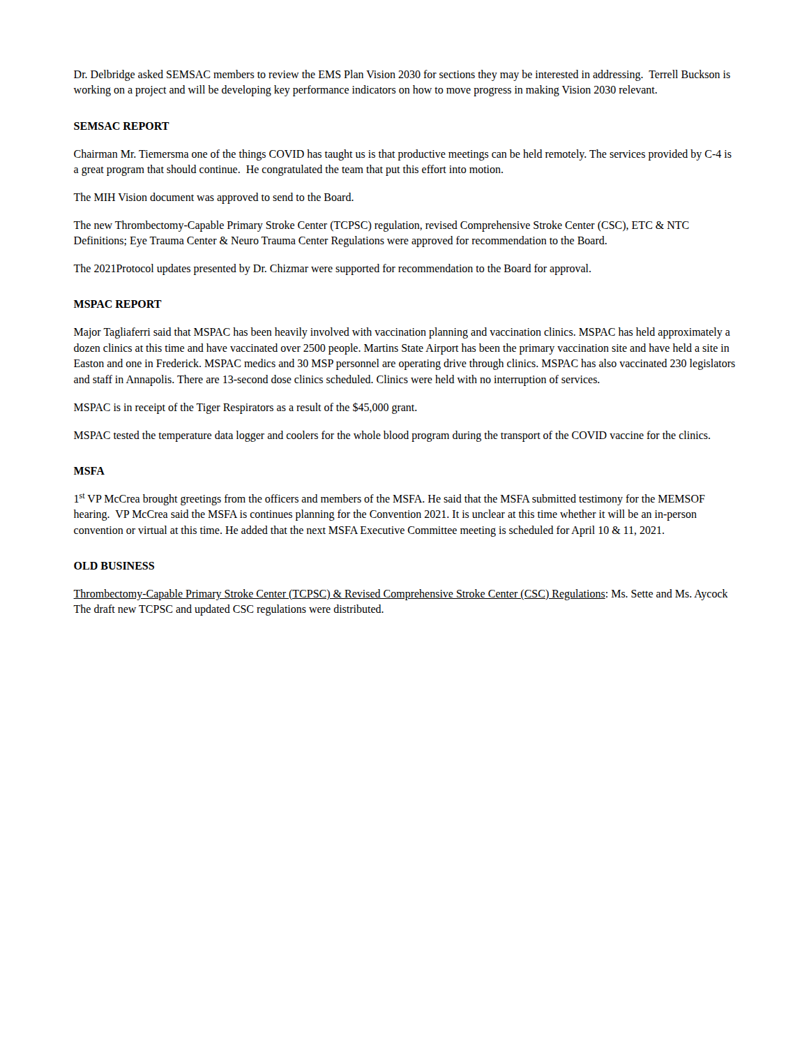Dr. Delbridge asked SEMSAC members to review the EMS Plan Vision 2030 for sections they may be interested in addressing. Terrell Buckson is working on a project and will be developing key performance indicators on how to move progress in making Vision 2030 relevant.
SEMSAC REPORT
Chairman Mr. Tiemersma one of the things COVID has taught us is that productive meetings can be held remotely. The services provided by C-4 is a great program that should continue. He congratulated the team that put this effort into motion.
The MIH Vision document was approved to send to the Board.
The new Thrombectomy-Capable Primary Stroke Center (TCPSC) regulation, revised Comprehensive Stroke Center (CSC), ETC & NTC Definitions; Eye Trauma Center & Neuro Trauma Center Regulations were approved for recommendation to the Board.
The 2021Protocol updates presented by Dr. Chizmar were supported for recommendation to the Board for approval.
MSPAC REPORT
Major Tagliaferri said that MSPAC has been heavily involved with vaccination planning and vaccination clinics. MSPAC has held approximately a dozen clinics at this time and have vaccinated over 2500 people. Martins State Airport has been the primary vaccination site and have held a site in Easton and one in Frederick. MSPAC medics and 30 MSP personnel are operating drive through clinics. MSPAC has also vaccinated 230 legislators and staff in Annapolis. There are 13-second dose clinics scheduled. Clinics were held with no interruption of services.
MSPAC is in receipt of the Tiger Respirators as a result of the $45,000 grant.
MSPAC tested the temperature data logger and coolers for the whole blood program during the transport of the COVID vaccine for the clinics.
MSFA
1st VP McCrea brought greetings from the officers and members of the MSFA. He said that the MSFA submitted testimony for the MEMSOF hearing. VP McCrea said the MSFA is continues planning for the Convention 2021. It is unclear at this time whether it will be an in-person convention or virtual at this time. He added that the next MSFA Executive Committee meeting is scheduled for April 10 & 11, 2021.
OLD BUSINESS
Thrombectomy-Capable Primary Stroke Center (TCPSC) & Revised Comprehensive Stroke Center (CSC) Regulations: Ms. Sette and Ms. Aycock
The draft new TCPSC and updated CSC regulations were distributed.